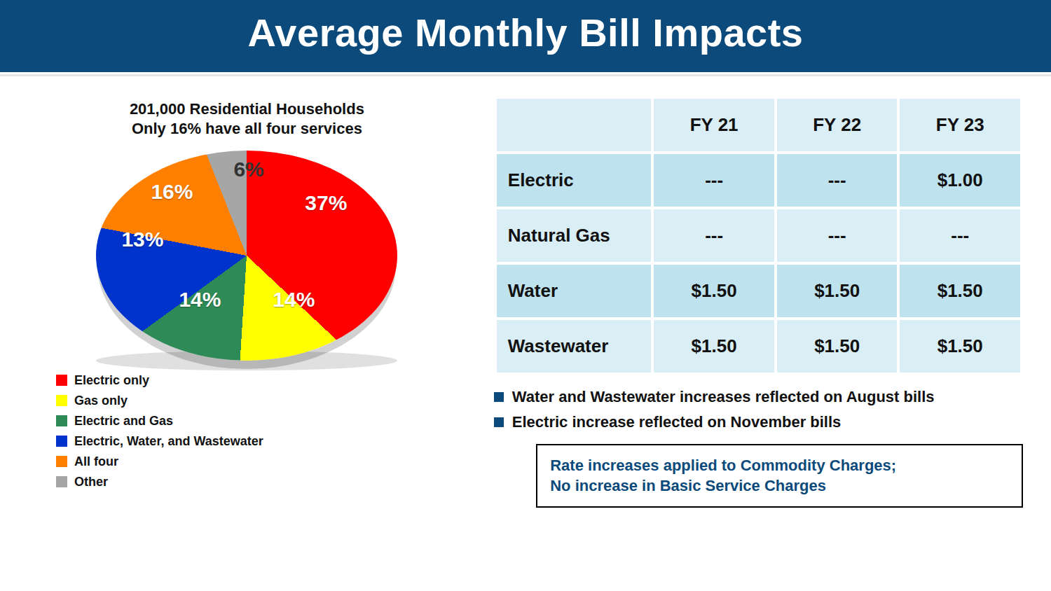Average Monthly Bill Impacts
201,000 Residential Households
Only 16% have all four services
37% 14% 14% 13% 16% 6%
Electric only
Gas only
Electric and Gas
Electric, Water, and Wastewater
All four
Other
| | FY 21 | FY 22 | FY 23 |
| --- | --- | --- | --- |
| Electric | --- | --- | $1.00 |
| Natural Gas | --- | --- | --- |
| Water | $1.50 | $1.50 | $1.50 |
| Wastewater | $1.50 | $1.50 | $1.50 |
Water and Wastewater increases reflected on August bills
Electric increase reflected on November bills
Rate increases applied to Commodity Charges;
No increase in Basic Service Charges